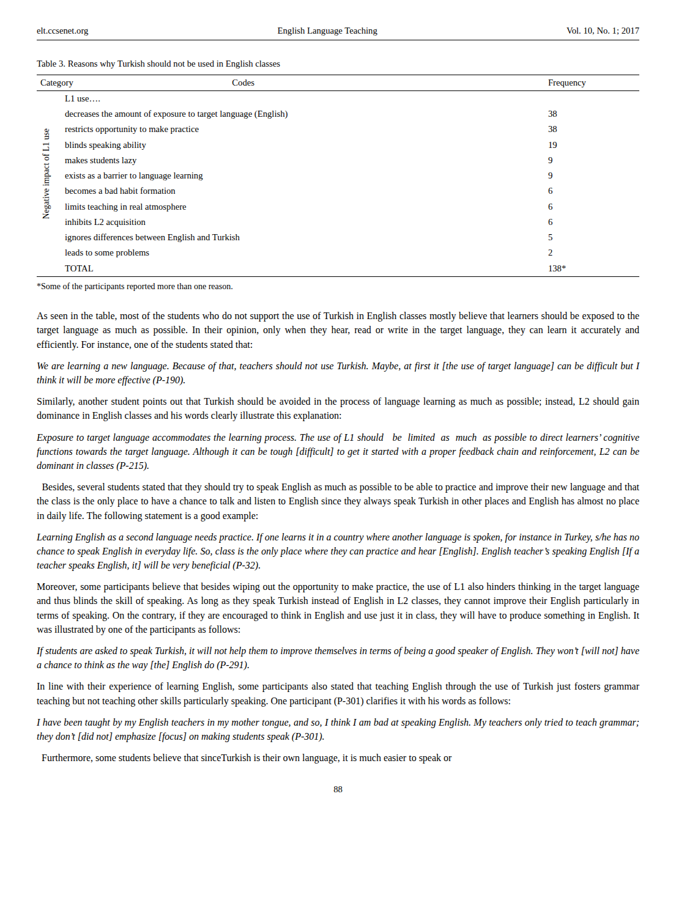elt.ccsenet.org
English Language Teaching
Vol. 10, No. 1; 2017
Table 3. Reasons why Turkish should not be used in English classes
| Category | Codes | Frequency |
| --- | --- | --- |
| Negative impact of L1 use | L1 use…. | |
| decreases the amount of exposure to target language (English) | 38 |
| restricts opportunity to make practice | 38 |
| blinds speaking ability | 19 |
| makes students lazy | 9 |
| exists as a barrier to language learning | 9 |
| becomes a bad habit formation | 6 |
| limits teaching in real atmosphere | 6 |
| inhibits L2 acquisition | 6 |
| ignores differences between English and Turkish | 5 |
| leads to some problems | 2 |
| | TOTAL | 138* |
*Some of the participants reported more than one reason.
As seen in the table, most of the students who do not support the use of Turkish in English classes mostly believe that learners should be exposed to the target language as much as possible. In their opinion, only when they hear, read or write in the target language, they can learn it accurately and efficiently. For instance, one of the students stated that:
We are learning a new language. Because of that, teachers should not use Turkish. Maybe, at first it [the use of target language] can be difficult but I think it will be more effective (P-190).
Similarly, another student points out that Turkish should be avoided in the process of language learning as much as possible; instead, L2 should gain dominance in English classes and his words clearly illustrate this explanation:
Exposure to target language accommodates the learning process. The use of L1 should be limited as much as possible to direct learners’ cognitive functions towards the target language. Although it can be tough [difficult] to get it started with a proper feedback chain and reinforcement, L2 can be dominant in classes (P-215).
Besides, several students stated that they should try to speak English as much as possible to be able to practice and improve their new language and that the class is the only place to have a chance to talk and listen to English since they always speak Turkish in other places and English has almost no place in daily life. The following statement is a good example:
Learning English as a second language needs practice. If one learns it in a country where another language is spoken, for instance in Turkey, s/he has no chance to speak English in everyday life. So, class is the only place where they can practice and hear [English]. English teacher’s speaking English [If a teacher speaks English, it] will be very beneficial (P-32).
Moreover, some participants believe that besides wiping out the opportunity to make practice, the use of L1 also hinders thinking in the target language and thus blinds the skill of speaking. As long as they speak Turkish instead of English in L2 classes, they cannot improve their English particularly in terms of speaking. On the contrary, if they are encouraged to think in English and use just it in class, they will have to produce something in English. It was illustrated by one of the participants as follows:
If students are asked to speak Turkish, it will not help them to improve themselves in terms of being a good speaker of English. They won’t [will not] have a chance to think as the way [the] English do (P-291).
In line with their experience of learning English, some participants also stated that teaching English through the use of Turkish just fosters grammar teaching but not teaching other skills particularly speaking. One participant (P-301) clarifies it with his words as follows:
I have been taught by my English teachers in my mother tongue, and so, I think I am bad at speaking English. My teachers only tried to teach grammar; they don’t [did not] emphasize [focus] on making students speak (P-301).
Furthermore, some students believe that sinceTurkish is their own language, it is much easier to speak or
88